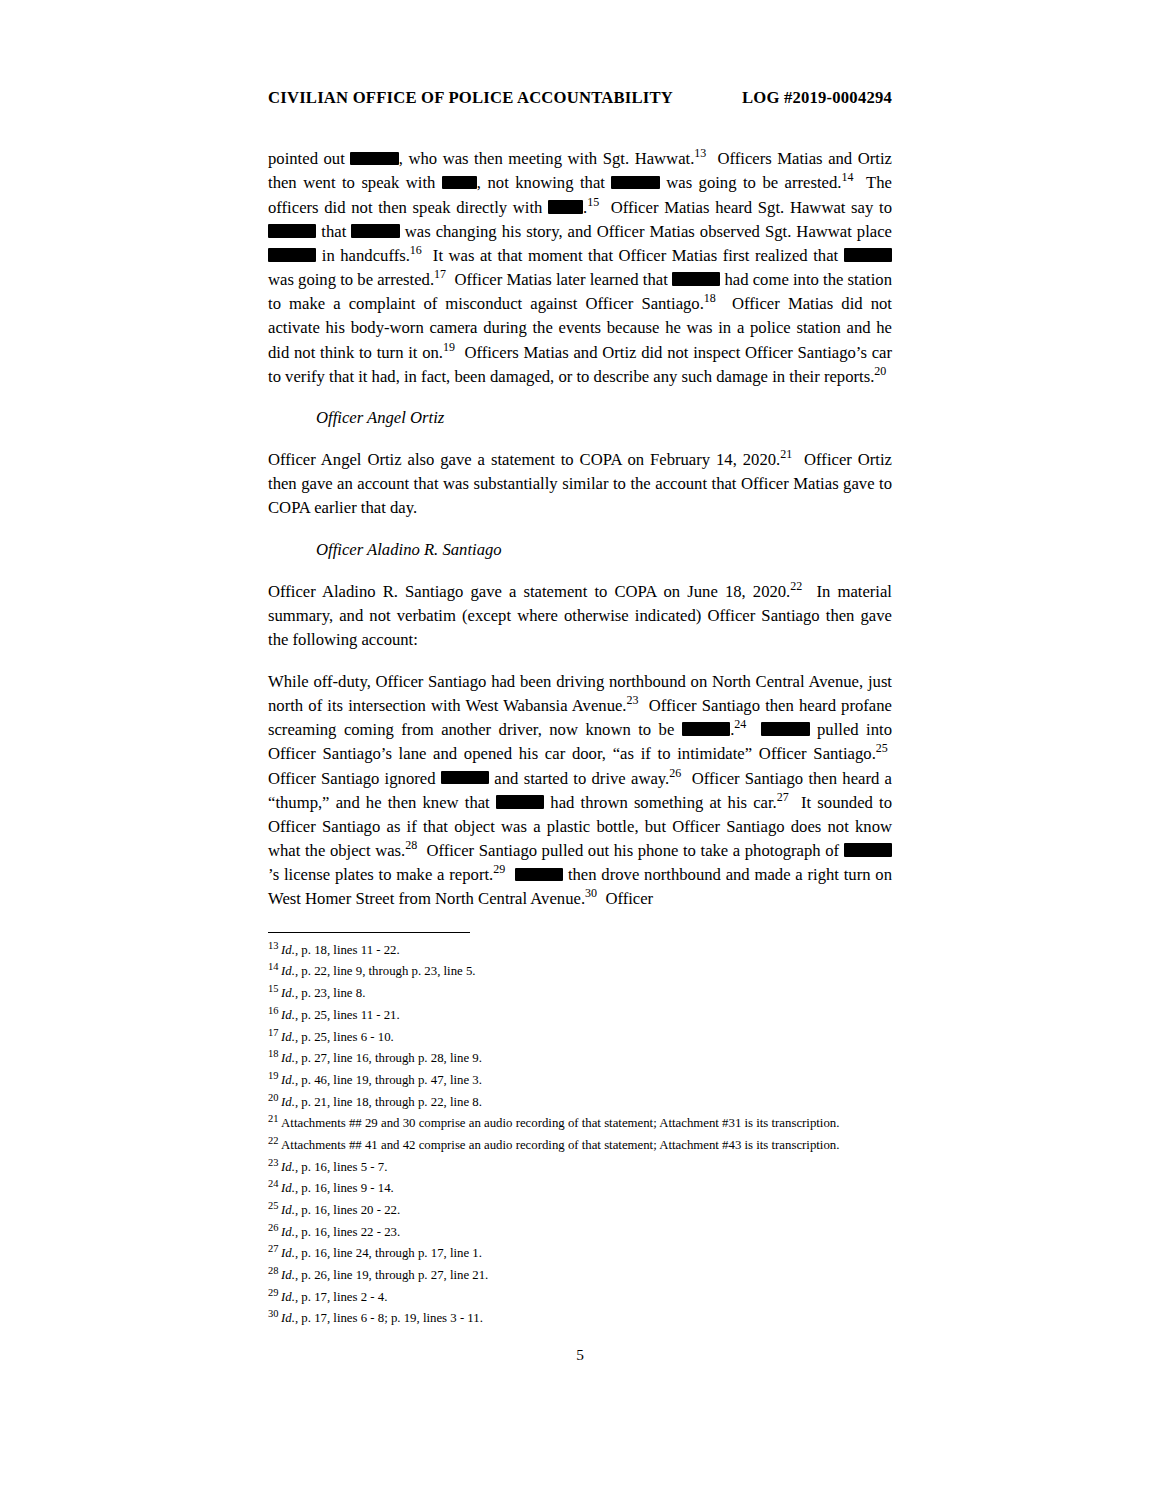Civilian Office of Police Accountability
LOG #2019-0004294
pointed out , who was then meeting with Sgt. Hawwat.13 Officers Matias and Ortiz then went to speak with , not knowing that was going to be arrested.14 The officers did not then speak directly with .15 Officer Matias heard Sgt. Hawwat say to that was changing his story, and Officer Matias observed Sgt. Hawwat place in handcuffs.16 It was at that moment that Officer Matias first realized that was going to be arrested.17 Officer Matias later learned that had come into the station to make a complaint of misconduct against Officer Santiago.18 Officer Matias did not activate his body-worn camera during the events because he was in a police station and he did not think to turn it on.19 Officers Matias and Ortiz did not inspect Officer Santiago’s car to verify that it had, in fact, been damaged, or to describe any such damage in their reports.20
Officer Angel Ortiz
Officer Angel Ortiz also gave a statement to COPA on February 14, 2020.21 Officer Ortiz then gave an account that was substantially similar to the account that Officer Matias gave to COPA earlier that day.
Officer Aladino R. Santiago
Officer Aladino R. Santiago gave a statement to COPA on June 18, 2020.22 In material summary, and not verbatim (except where otherwise indicated) Officer Santiago then gave the following account:
While off-duty, Officer Santiago had been driving northbound on North Central Avenue, just north of its intersection with West Wabansia Avenue.23 Officer Santiago then heard profane screaming coming from another driver, now known to be .24 pulled into Officer Santiago’s lane and opened his car door, “as if to intimidate” Officer Santiago.25 Officer Santiago ignored and started to drive away.26 Officer Santiago then heard a “thump,” and he then knew that had thrown something at his car.27 It sounded to Officer Santiago as if that object was a plastic bottle, but Officer Santiago does not know what the object was.28 Officer Santiago pulled out his phone to take a photograph of ’s license plates to make a report.29 then drove northbound and made a right turn on West Homer Street from North Central Avenue.30 Officer
13 Id., p. 18, lines 11 - 22.
14 Id., p. 22, line 9, through p. 23, line 5.
15 Id., p. 23, line 8.
16 Id., p. 25, lines 11 - 21.
17 Id., p. 25, lines 6 - 10.
18 Id., p. 27, line 16, through p. 28, line 9.
19 Id., p. 46, line 19, through p. 47, line 3.
20 Id., p. 21, line 18, through p. 22, line 8.
21 Attachments ## 29 and 30 comprise an audio recording of that statement; Attachment #31 is its transcription.
22 Attachments ## 41 and 42 comprise an audio recording of that statement; Attachment #43 is its transcription.
23 Id., p. 16, lines 5 - 7.
24 Id., p. 16, lines 9 - 14.
25 Id., p. 16, lines 20 - 22.
26 Id., p. 16, lines 22 - 23.
27 Id., p. 16, line 24, through p. 17, line 1.
28 Id., p. 26, line 19, through p. 27, line 21.
29 Id., p. 17, lines 2 - 4.
30 Id., p. 17, lines 6 - 8; p. 19, lines 3 - 11.
5